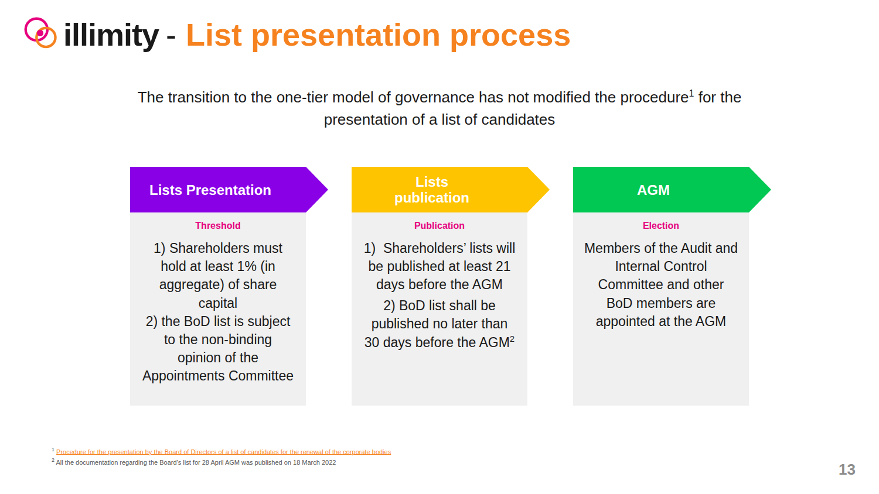illimity -
List presentation process
The transition to the one-tier model of governance has not modified the procedure1 for the presentation of a list of candidates
Lists Presentation
Threshold
1) Shareholders must hold at least 1% (in aggregate) of share capital
2) the BoD list is subject to the non-binding opinion of the Appointments Committee
Lists
publication
Publication
1) Shareholders’ lists will be published at least 21 days before the AGM
2) BoD list shall be published no later than 30 days before the AGM2
AGM
Election
Members of the Audit and Internal Control Committee and other BoD members are appointed at the AGM
1 Procedure for the presentation by the Board of Directors of a list of candidates for the renewal of the corporate bodies
2 All the documentation regarding the Board’s list for 28 April AGM was published on 18 March 2022
13